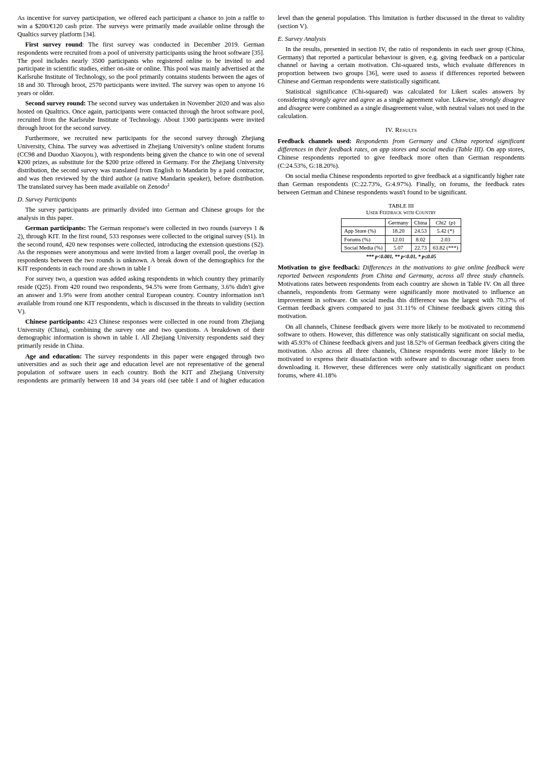As incentive for survey participation, we offered each participant a chance to join a raffle to win a $200/€120 cash prize. The surveys were primarily made available online through the Qualtics survey platform [34].
First survey round: The first survey was conducted in December 2019. German respondents were recruited from a pool of university participants using the hroot software [35]. The pool includes nearly 3500 participants who registered online to be invited to and participate in scientific studies, either on-site or online. This pool was mainly advertised at the Karlsruhe Institute of Technology, so the pool primarily contains students between the ages of 18 and 30. Through hroot, 2570 participants were invited. The survey was open to anyone 16 years or older.
Second survey round: The second survey was undertaken in November 2020 and was also hosted on Qualtrics. Once again, participants were contacted through the hroot software pool, recruited from the Karlsruhe Institute of Technology. About 1300 participants were invited through hroot for the second survey.
Furthermore, we recruited new participants for the second survey through Zhejiang University, China. The survey was advertised in Zhejiang University's online student forums (CC98 and Duoduo Xiaoyou.), with respondents being given the chance to win one of several ¥200 prizes, as substitute for the $200 prize offered in Germany. For the Zhejiang University distribution, the second survey was translated from English to Mandarin by a paid contractor, and was then reviewed by the third author (a native Mandarin speaker), before distribution. The translated survey has been made available on Zenodo2
D. Survey Participants
The survey participants are primarily divided into German and Chinese groups for the analysis in this paper.
German participants: The German response's were collected in two rounds (surveys 1 & 2), through KIT. In the first round, 533 responses were collected to the original survey (S1). In the second round, 420 new responses were collected, introducing the extension questions (S2). As the responses were anonymous and were invited from a larger overall pool, the overlap in respondents between the two rounds is unknown. A break down of the demographics for the KIT respondents in each round are shown in table I
For survey two, a question was added asking respondents in which country they primarily reside (Q25). From 420 round two respondents, 94.5% were from Germany, 3.6% didn't give an answer and 1.9% were from another central European country. Country information isn't available from round one KIT respondents, which is discussed in the threats to validity (section V).
Chinese participants: 423 Chinese responses were collected in one round from Zhejiang University (China), combining the survey one and two questions. A breakdown of their demographic information is shown in table I. All Zhejiang University respondents said they primarily reside in China.
Age and education: The survey respondents in this paper were engaged through two universities and as such their age and education level are not representative of the general population of software users in each country. Both the KIT and Zhejiang University respondents are primarily between 18 and 34 years old (see table I and of higher education level than the general population. This limitation is further discussed in the threat to validity (section V).
E. Survey Analysis
In the results, presented in section IV, the ratio of respondents in each user group (China, Germany) that reported a particular behaviour is given, e.g. giving feedback on a particular channel or having a certain motivation. Chi-squared tests, which evaluate differences in proportion between two groups [36], were used to assess if differences reported between Chinese and German respondents were statistically significant.
Statistical significance (Chi-squared) was calculated for Likert scales answers by considering strongly agree and agree as a single agreement value. Likewise, strongly disagree and disagree were combined as a single disagreement value, with neutral values not used in the calculation.
IV. Results
Feedback channels used: Respondents from Germany and China reported significant differences in their feedback rates, on app stores and social media (Table III). On app stores, Chinese respondents reported to give feedback more often than German respondents (C:24.53%, G:18.20%).
On social media Chinese respondents reported to give feedback at a significantly higher rate than German respondents (C:22.73%, G:4.97%). Finally, on forums, the feedback rates between German and Chinese respondents wasn't found to be significant.
TABLE III
User Feedback with Country
| | Germany | China | Chi2 ( p ) |
| App Store (%) | 18.20 | 24.53 | 5.42 (*) |
| Forums (%) | 12.01 | 8.02 | 2.03 |
| Social Media (%) | 5.07 | 22.73 | 63.82 (***) |
*** p<0.001, ** p<0.01, * p≤0.05
Motivation to give feedback: Differences in the motivations to give online feedback were reported between respondents from China and Germany, across all three study channels. Motivations rates between respondents from each country are shown in Table IV. On all three channels, respondents from Germany were significantly more motivated to influence an improvement in software. On social media this difference was the largest with 70.37% of German feedback givers compared to just 31.11% of Chinese feedback givers citing this motivation.
On all channels, Chinese feedback givers were more likely to be motivated to recommend software to others. However, this difference was only statistically significant on social media, with 45.93% of Chinese feedback givers and just 18.52% of German feedback givers citing the motivation. Also across all three channels, Chinese respondents were more likely to be motivated to express their dissatisfaction with software and to discourage other users from downloading it. However, these differences were only statistically significant on product forums, where 41.18%